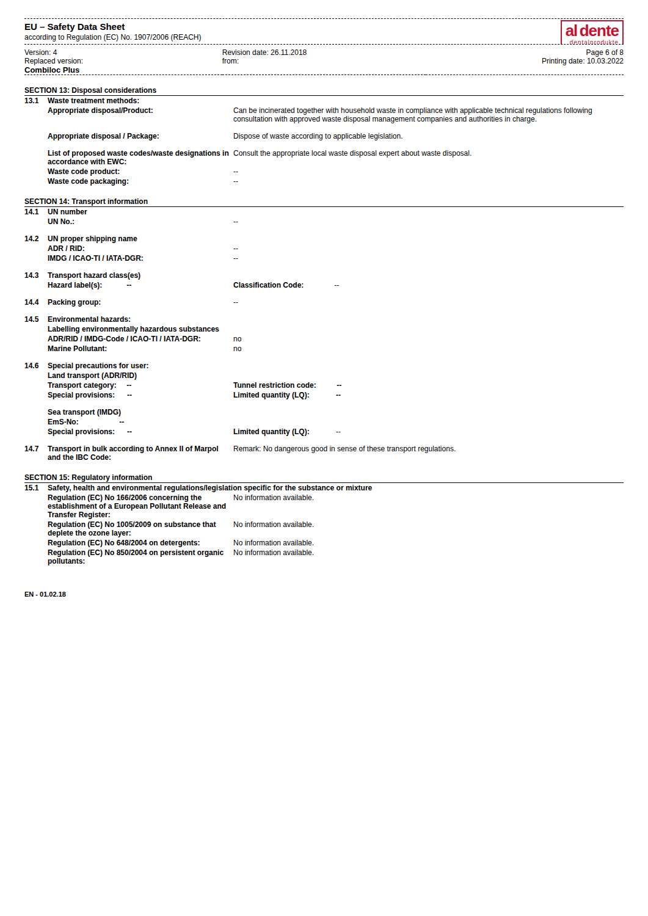EU – Safety Data Sheet
according to Regulation (EC) No. 1907/2006 (REACH)
al dente
dentalprodukte
| Version: 4 | Revision date: 26.11.2018 | Page 6 of 8 |
| Replaced version: | from: | Printing date: 10.03.2022 |
| Combiloc Plus |
SECTION 13: Disposal considerations
| 13.1 | Waste treatment methods: |
| | Appropriate disposal/Product: | Can be incinerated together with household waste in compliance with applicable technical regulations following consultation with approved waste disposal management companies and authorities in charge. |
| | Appropriate disposal / Package: | Dispose of waste according to applicable legislation. |
| | List of proposed waste codes/waste designations in accordance with EWC: | Consult the appropriate local waste disposal expert about waste disposal. |
| | Waste code product: | -- |
| | Waste code packaging: | -- |
SECTION 14: Transport information
| 14.1 | UN number |
| | UN No.: | -- |
| 14.2 | UN proper shipping name |
| | ADR / RID: | -- |
| | IMDG / ICAO-TI / IATA-DGR: | -- |
| 14.3 | Transport hazard class(es) |
| | Hazard label(s): -- | Classification Code: -- |
| 14.4 | Packing group: | -- |
| 14.5 | Environmental hazards: |
| | Labelling environmentally hazardous substances |
| | ADR/RID / IMDG-Code / ICAO-TI / IATA-DGR: | no |
| | Marine Pollutant: | no |
| 14.6 | Special precautions for user: |
| | Land transport (ADR/RID) |
| | Transport category: -- | Tunnel restriction code: -- |
| | Special provisions: -- | Limited quantity (LQ): -- |
| | Sea transport (IMDG) |
| | EmS-No: -- | |
| | Special provisions: -- | Limited quantity (LQ): -- |
| 14.7 | Transport in bulk according to Annex II of Marpol and the IBC Code: | Remark: No dangerous good in sense of these transport regulations. |
SECTION 15: Regulatory information
| 15.1 | Safety, health and environmental regulations/legislation specific for the substance or mixture |
| | Regulation (EC) No 166/2006 concerning the establishment of a European Pollutant Release and Transfer Register: | No information available. |
| | Regulation (EC) No 1005/2009 on substance that deplete the ozone layer: | No information available. |
| | Regulation (EC) No 648/2004 on detergents: | No information available. |
| | Regulation (EC) No 850/2004 on persistent organic pollutants: | No information available. |
EN - 01.02.18